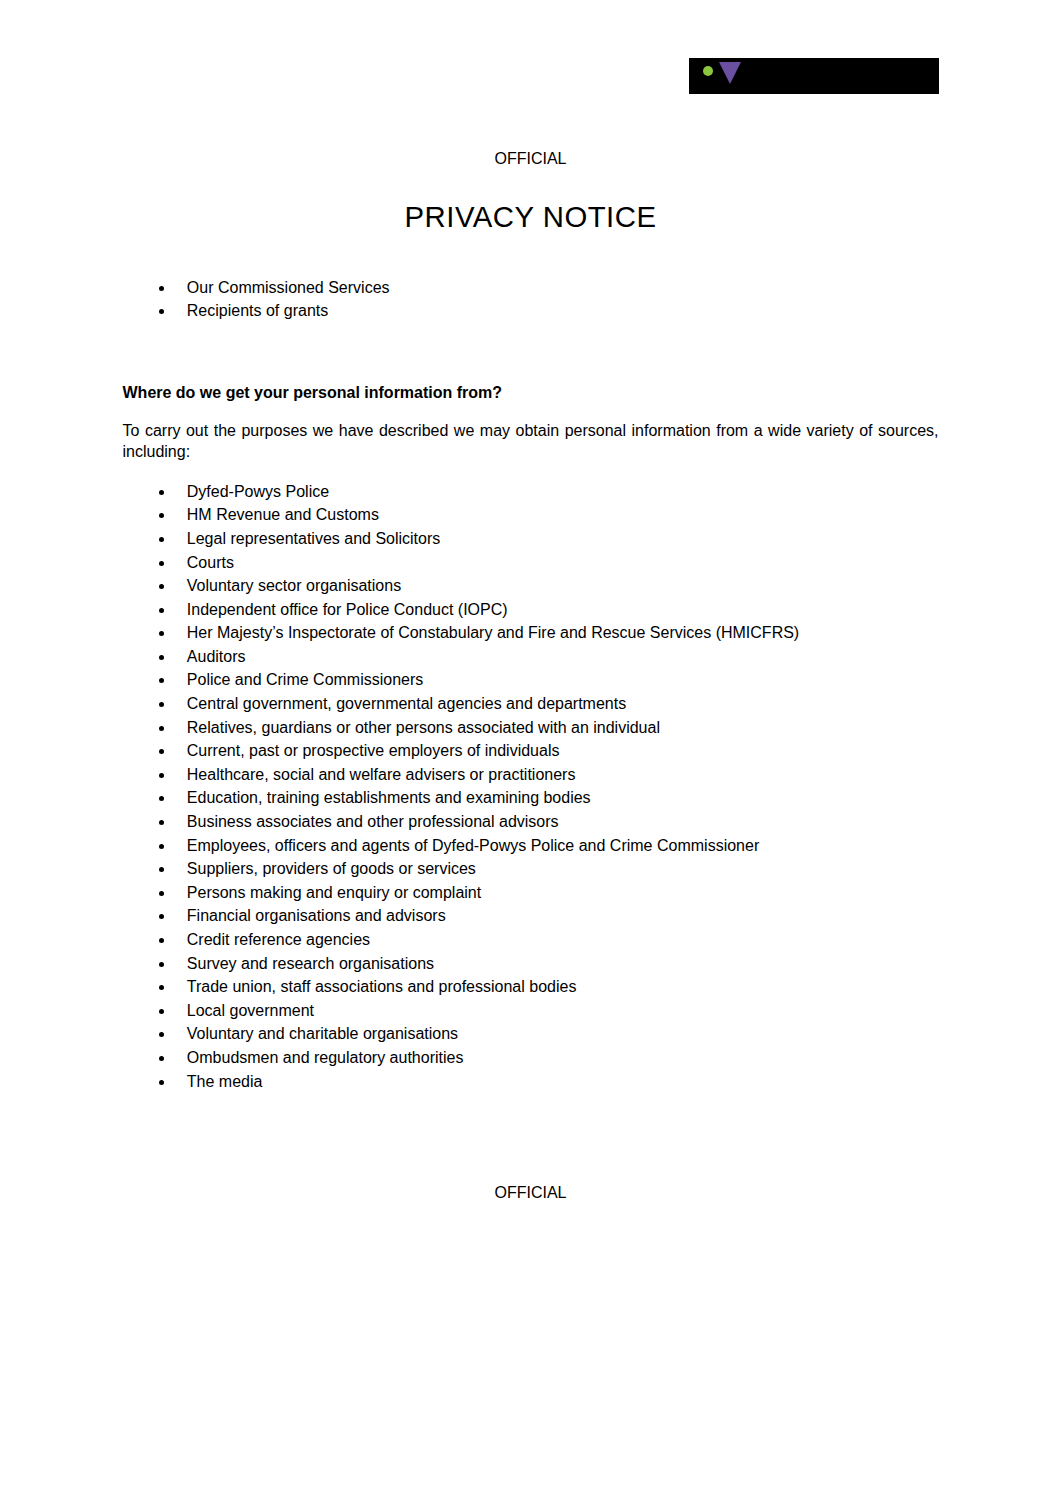OFFICIAL
PRIVACY NOTICE
Our Commissioned Services
Recipients of grants
Where do we get your personal information from?
To carry out the purposes we have described we may obtain personal information from a wide variety of sources, including:
Dyfed-Powys Police
HM Revenue and Customs
Legal representatives and Solicitors
Courts
Voluntary sector organisations
Independent office for Police Conduct (IOPC)
Her Majesty’s Inspectorate of Constabulary and Fire and Rescue Services (HMICFRS)
Auditors
Police and Crime Commissioners
Central government, governmental agencies and departments
Relatives, guardians or other persons associated with an individual
Current, past or prospective employers of individuals
Healthcare, social and welfare advisers or practitioners
Education, training establishments and examining bodies
Business associates and other professional advisors
Employees, officers and agents of Dyfed-Powys Police and Crime Commissioner
Suppliers, providers of goods or services
Persons making and enquiry or complaint
Financial organisations and advisors
Credit reference agencies
Survey and research organisations
Trade union, staff associations and professional bodies
Local government
Voluntary and charitable organisations
Ombudsmen and regulatory authorities
The media
OFFICIAL